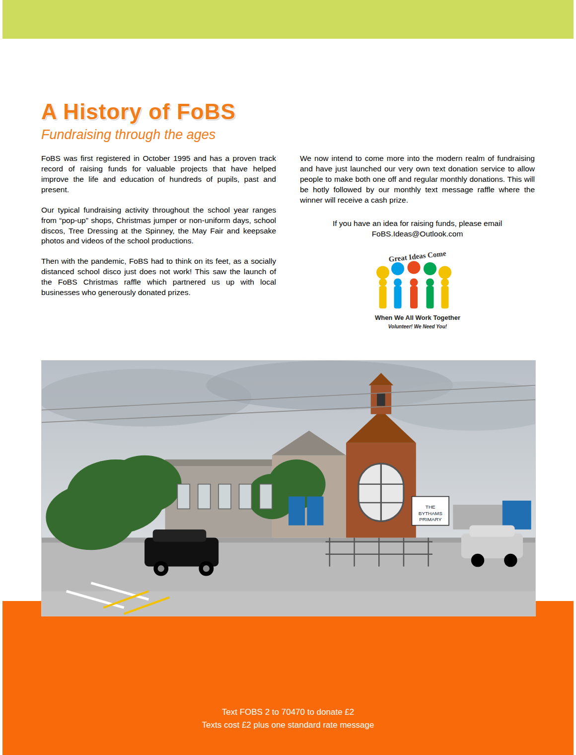A History of FoBS
Fundraising through the ages
FoBS was first registered in October 1995 and has a proven track record of raising funds for valuable projects that have helped improve the life and education of hundreds of pupils, past and present.
Our typical fundraising activity throughout the school year ranges from “pop-up” shops, Christmas jumper or non-uniform days, school discos, Tree Dressing at the Spinney, the May Fair and keepsake photos and videos of the school productions.
Then with the pandemic, FoBS had to think on its feet, as a socially distanced school disco just does not work! This saw the launch of the FoBS Christmas raffle which partnered us up with local businesses who generously donated prizes.
We now intend to come more into the modern realm of fundraising and have just launched our very own text donation service to allow people to make both one off and regular monthly donations. This will be hotly followed by our monthly text message raffle where the winner will receive a cash prize.
If you have an idea for raising funds, please email FoBS.Ideas@Outlook.com
Text FOBS 2 to 70470 to donate £2
Texts cost £2 plus one standard rate message